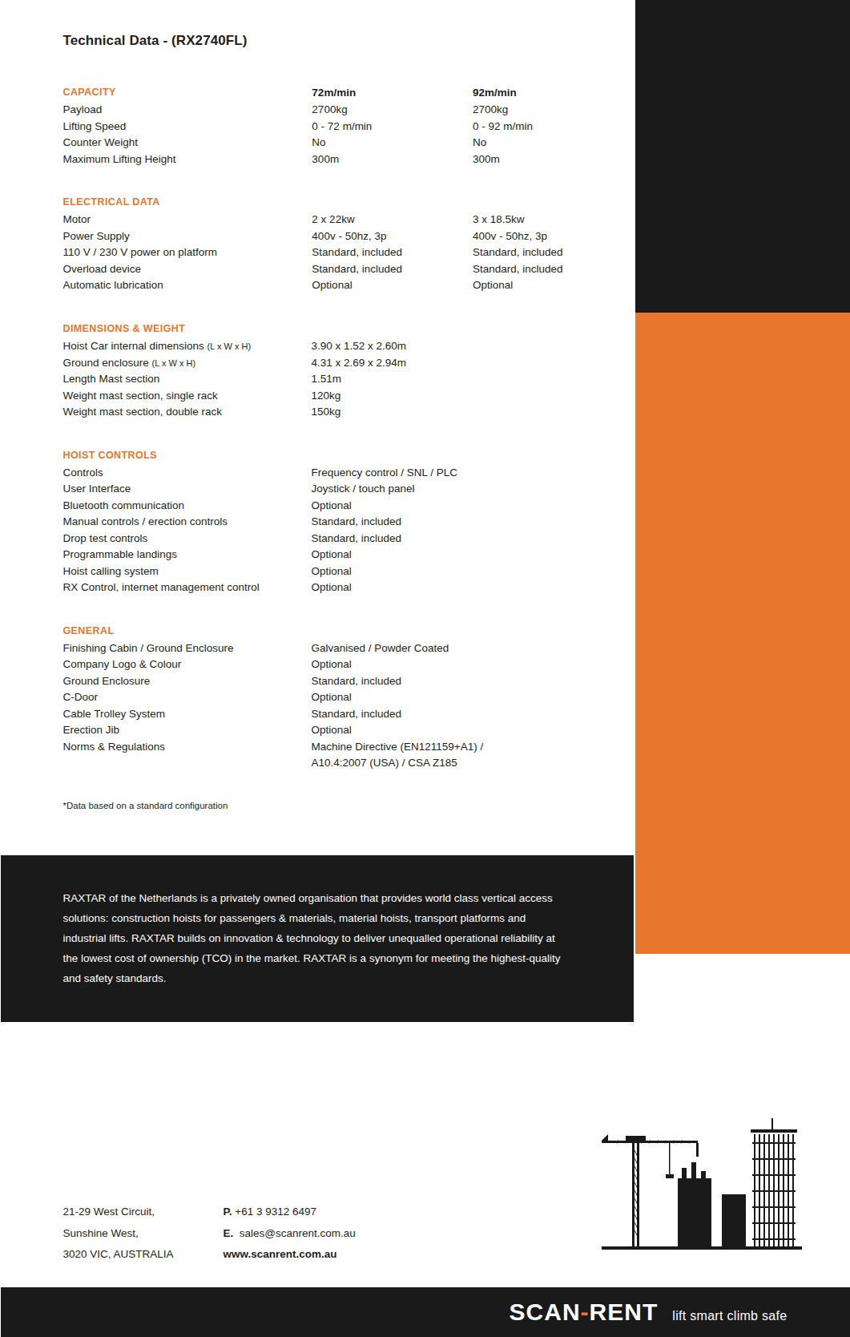Technical Data - (RX2740FL)
| Capacity | 72m/min | 92m/min |
| Payload | 2700kg | 2700kg |
| Lifting Speed | 0 - 72 m/min | 0 - 92 m/min |
| Counter Weight | No | No |
| Maximum Lifting Height | 300m | 300m |
| Electrical Data | | |
| Motor | 2 x 22kw | 3 x 18.5kw |
| Power Supply | 400v - 50hz, 3p | 400v - 50hz, 3p |
| 110 V / 230 V power on platform | Standard, included | Standard, included |
| Overload device | Standard, included | Standard, included |
| Automatic lubrication | Optional | Optional |
| Dimensions & Weight | |
| Hoist Car internal dimensions (L x W x H) | 3.90 x 1.52 x 2.60m |
| Ground enclosure (L x W x H) | 4.31 x 2.69 x 2.94m |
| Length Mast section | 1.51m |
| Weight mast section, single rack | 120kg |
| Weight mast section, double rack | 150kg |
| Hoist Controls | |
| Controls | Frequency control / SNL / PLC |
| User Interface | Joystick / touch panel |
| Bluetooth communication | Optional |
| Manual controls / erection controls | Standard, included |
| Drop test controls | Standard, included |
| Programmable landings | Optional |
| Hoist calling system | Optional |
| RX Control, internet management control | Optional |
| General | |
| Finishing Cabin / Ground Enclosure | Galvanised / Powder Coated |
| Company Logo & Colour | Optional |
| Ground Enclosure | Standard, included |
| C-Door | Optional |
| Cable Trolley System | Standard, included |
| Erection Jib | Optional |
| Norms & Regulations | Machine Directive (EN121159+A1) / A10.4:2007 (USA) / CSA Z185 |
*Data based on a standard configuration
RAXTAR of the Netherlands is a privately owned organisation that provides world class vertical access solutions: construction hoists for passengers & materials, material hoists, transport platforms and industrial lifts. RAXTAR builds on innovation & technology to deliver unequalled operational reliability at the lowest cost of ownership (TCO) in the market. RAXTAR is a synonym for meeting the highest-quality and safety standards.
21-29 West Circuit,
P. +61 3 9312 6497
Sunshine West,
E. sales@scanrent.com.au
3020 VIC, AUSTRALIA
www.scanrent.com.au
SCAN-RENT lift smart climb safe